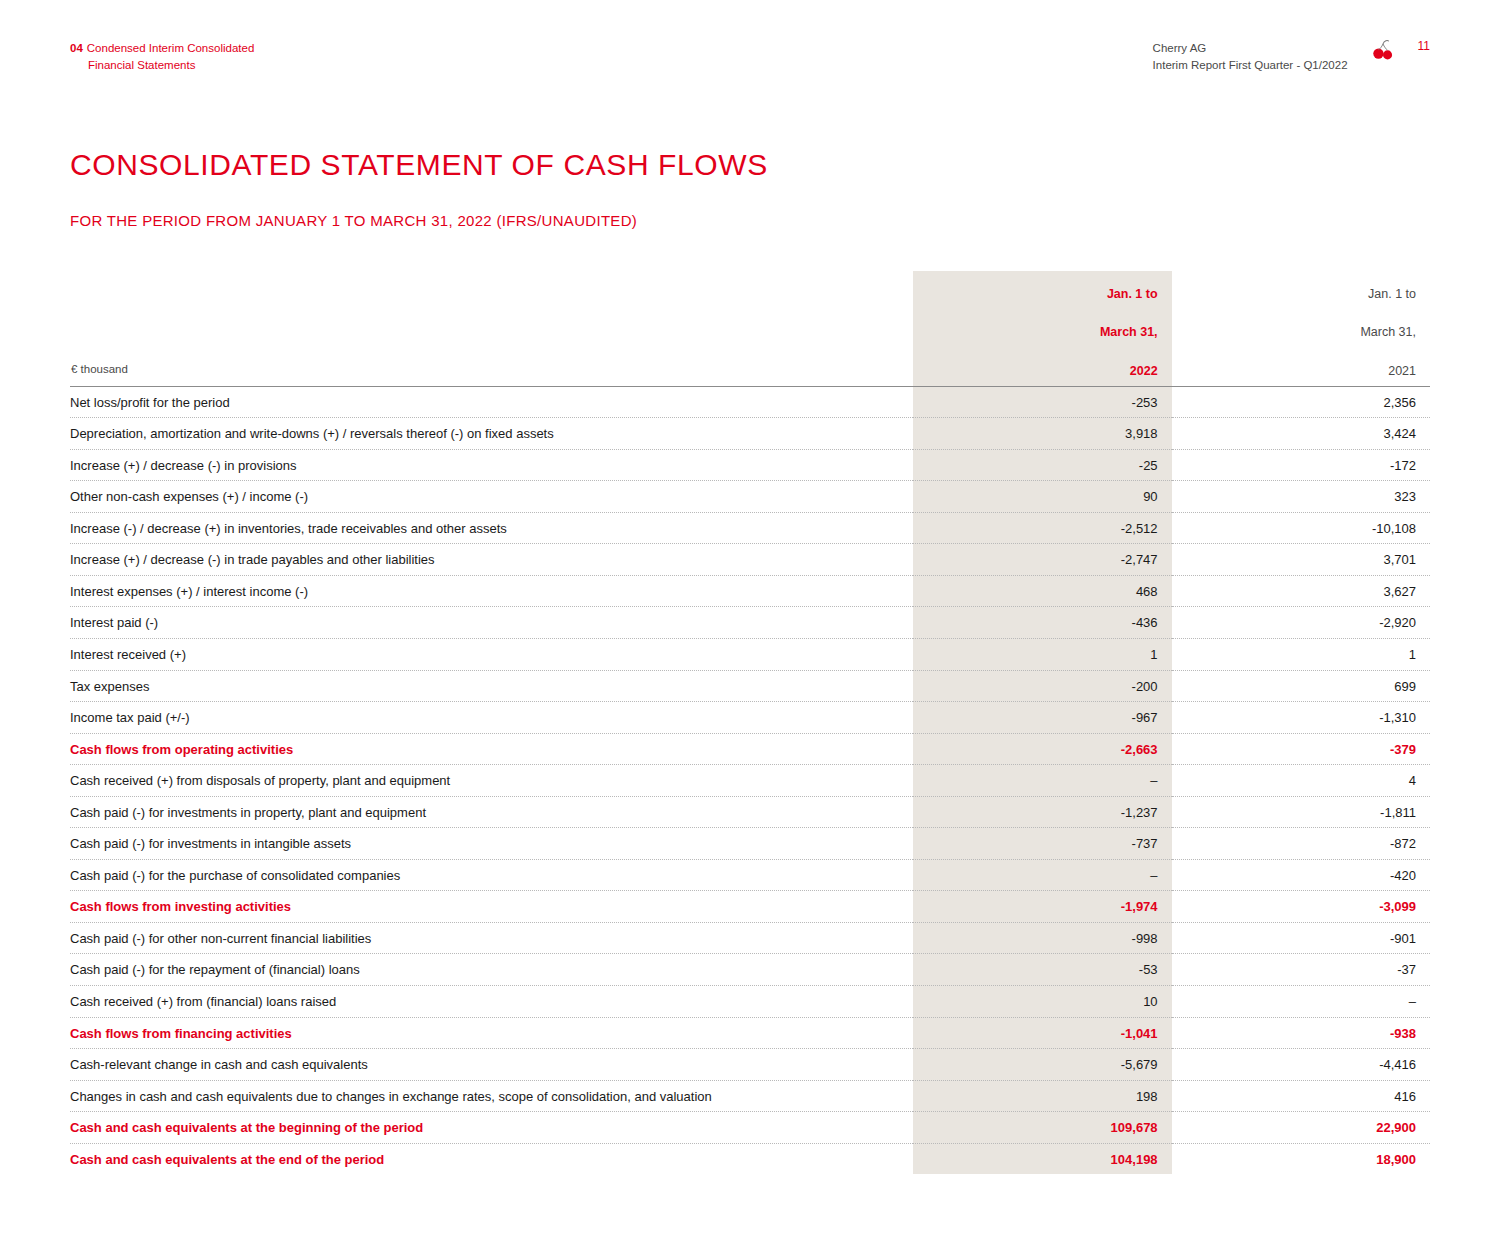04 Condensed Interim Consolidated Financial Statements
Cherry AG
Interim Report First Quarter - Q1/2022
11
Consolidated Statement of Cash Flows
For the period from January 1 to March 31, 2022 (IFRS/unaudited)
| | Jan. 1 to | Jan. 1 to |
| --- | --- | --- |
| | March 31, | March 31, |
| € thousand | 2022 | 2021 |
| Net loss/profit for the period | -253 | 2,356 |
| Depreciation, amortization and write-downs (+) / reversals thereof (-) on fixed assets | 3,918 | 3,424 |
| Increase (+) / decrease (-) in provisions | -25 | -172 |
| Other non-cash expenses (+) / income (-) | 90 | 323 |
| Increase (-) / decrease (+) in inventories, trade receivables and other assets | -2,512 | -10,108 |
| Increase (+) / decrease (-) in trade payables and other liabilities | -2,747 | 3,701 |
| Interest expenses (+) / interest income (-) | 468 | 3,627 |
| Interest paid (-) | -436 | -2,920 |
| Interest received (+) | 1 | 1 |
| Tax expenses | -200 | 699 |
| Income tax paid (+/-) | -967 | -1,310 |
| Cash flows from operating activities | -2,663 | -379 |
| Cash received (+) from disposals of property, plant and equipment | – | 4 |
| Cash paid (-) for investments in property, plant and equipment | -1,237 | -1,811 |
| Cash paid (-) for investments in intangible assets | -737 | -872 |
| Cash paid (-) for the purchase of consolidated companies | – | -420 |
| Cash flows from investing activities | -1,974 | -3,099 |
| Cash paid (-) for other non-current financial liabilities | -998 | -901 |
| Cash paid (-) for the repayment of (financial) loans | -53 | -37 |
| Cash received (+) from (financial) loans raised | 10 | – |
| Cash flows from financing activities | -1,041 | -938 |
| Cash-relevant change in cash and cash equivalents | -5,679 | -4,416 |
| Changes in cash and cash equivalents due to changes in exchange rates, scope of consolidation, and valuation | 198 | 416 |
| Cash and cash equivalents at the beginning of the period | 109,678 | 22,900 |
| Cash and cash equivalents at the end of the period | 104,198 | 18,900 |